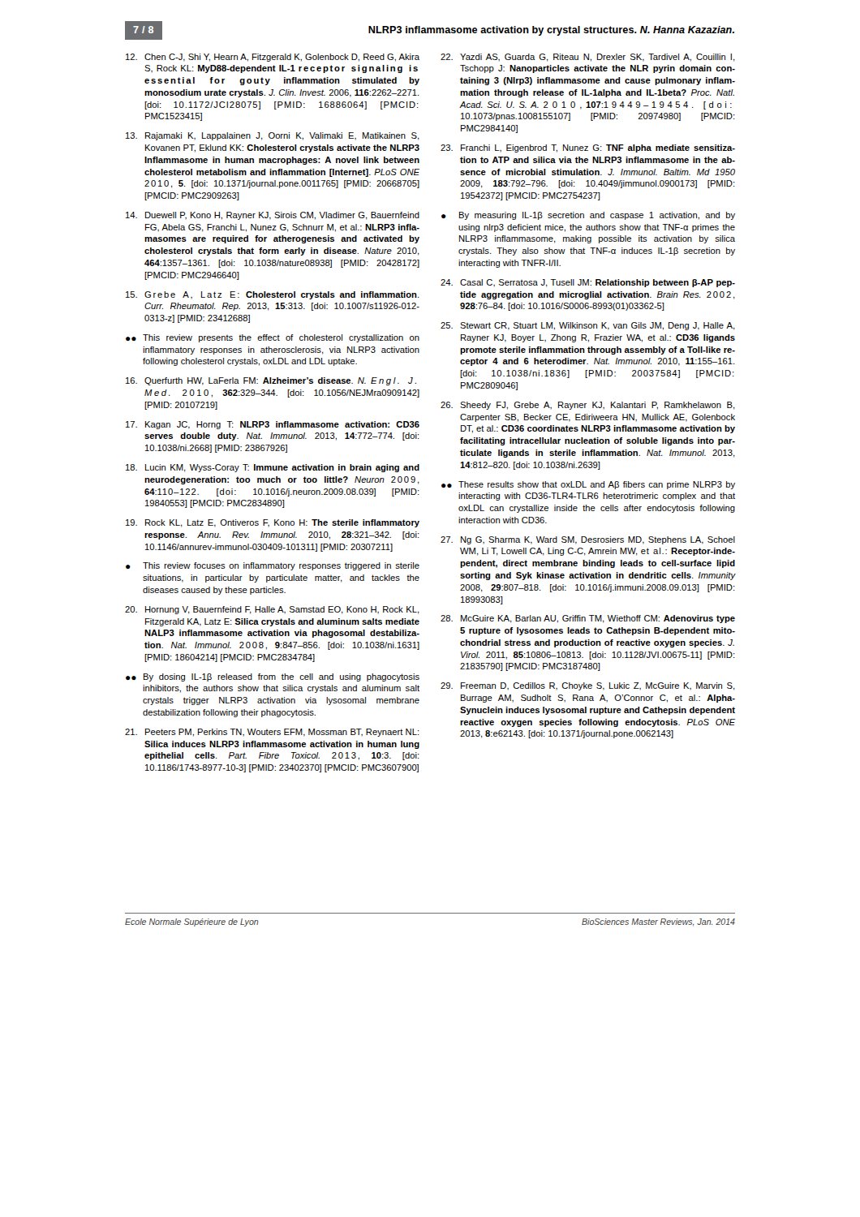7 / 8
NLRP3 inflammasome activation by crystal structures. N. Hanna Kazazian.
12. Chen C-J, Shi Y, Hearn A, Fitzgerald K, Golenbock D, Reed G, Akira S, Rock KL: MyD88-dependent IL-1 receptor signaling is essential for gouty inflammation stimulated by monosodium urate crystals. J. Clin. Invest. 2006, 116:2262–2271. [doi: 10.1172/JCI28075] [PMID: 16886064] [PMCID: PMC1523415]
13. Rajamaki K, Lappalainen J, Oorni K, Valimaki E, Matikainen S, Kovanen PT, Eklund KK: Cholesterol crystals activate the NLRP3 Inflammasome in human macrophages: A novel link between cholesterol metabolism and inflammation [Internet]. PLoS ONE 2010, 5. [doi: 10.1371/journal.pone.0011765] [PMID: 20668705] [PMCID: PMC2909263]
14. Duewell P, Kono H, Rayner KJ, Sirois CM, Vladimer G, Bauernfeind FG, Abela GS, Franchi L, Nunez G, Schnurr M, et al.: NLRP3 inflamasomes are required for atherogenesis and activated by cholesterol crystals that form early in disease. Nature 2010, 464:1357–1361. [doi: 10.1038/nature08938] [PMID: 20428172] [PMCID: PMC2946640]
15. Grebe A, Latz E: Cholesterol crystals and inflammation. Curr. Rheumatol. Rep. 2013, 15:313. [doi: 10.1007/s11926-012-0313-z] [PMID: 23412688]
●● This review presents the effect of cholesterol crystallization on inflammatory responses in atherosclerosis, via NLRP3 activation following cholesterol crystals, oxLDL and LDL uptake.
16. Querfurth HW, LaFerla FM: Alzheimer’s disease. N. Engl. J. Med. 2010, 362:329–344. [doi: 10.1056/NEJMra0909142] [PMID: 20107219]
17. Kagan JC, Horng T: NLRP3 inflammasome activation: CD36 serves double duty. Nat. Immunol. 2013, 14:772–774. [doi: 10.1038/ni.2668] [PMID: 23867926]
18. Lucin KM, Wyss-Coray T: Immune activation in brain aging and neurodegeneration: too much or too little? Neuron 2009, 64:110–122. [doi: 10.1016/j.neuron.2009.08.039] [PMID: 19840553] [PMCID: PMC2834890]
19. Rock KL, Latz E, Ontiveros F, Kono H: The sterile inflammatory response. Annu. Rev. Immunol. 2010, 28:321–342. [doi: 10.1146/annurev-immunol-030409-101311] [PMID: 20307211]
● This review focuses on inflammatory responses triggered in sterile situations, in particular by particulate matter, and tackles the diseases caused by these particles.
20. Hornung V, Bauernfeind F, Halle A, Samstad EO, Kono H, Rock KL, Fitzgerald KA, Latz E: Silica crystals and aluminum salts mediate NALP3 inflammasome activation via phagosomal destabilization. Nat. Immunol. 2008, 9:847–856. [doi: 10.1038/ni.1631] [PMID: 18604214] [PMCID: PMC2834784]
●● By dosing IL-1β released from the cell and using phagocytosis inhibitors, the authors show that silica crystals and aluminum salt crystals trigger NLRP3 activation via lysosomal membrane destabilization following their phagocytosis.
21. Peeters PM, Perkins TN, Wouters EFM, Mossman BT, Reynaert NL: Silica induces NLRP3 inflammasome activation in human lung epithelial cells. Part. Fibre Toxicol. 2013, 10:3. [doi: 10.1186/1743-8977-10-3] [PMID: 23402370] [PMCID: PMC3607900]
22. Yazdi AS, Guarda G, Riteau N, Drexler SK, Tardivel A, Couillin I, Tschopp J: Nanoparticles activate the NLR pyrin domain containing 3 (Nlrp3) inflammasome and cause pulmonary inflammation through release of IL-1alpha and IL-1beta? Proc. Natl. Acad. Sci. U. S. A. 2010, 107:19449–19454. [doi: 10.1073/pnas.1008155107] [PMID: 20974980] [PMCID: PMC2984140]
23. Franchi L, Eigenbrod T, Nunez G: TNF alpha mediate sensitization to ATP and silica via the NLRP3 inflammasome in the absence of microbial stimulation. J. Immunol. Baltim. Md 1950 2009, 183:792–796. [doi: 10.4049/jimmunol.0900173] [PMID: 19542372] [PMCID: PMC2754237]
● By measuring IL-1β secretion and caspase 1 activation, and by using nlrp3 deficient mice, the authors show that TNF-α primes the NLRP3 inflammasome, making possible its activation by silica crystals. They also show that TNF-α induces IL-1β secretion by interacting with TNFR-I/II.
24. Casal C, Serratosa J, Tusell JM: Relationship between β-AP peptide aggregation and microglial activation. Brain Res. 2002, 928:76–84. [doi: 10.1016/S0006-8993(01)03362-5]
25. Stewart CR, Stuart LM, Wilkinson K, van Gils JM, Deng J, Halle A, Rayner KJ, Boyer L, Zhong R, Frazier WA, et al.: CD36 ligands promote sterile inflammation through assembly of a Toll-like receptor 4 and 6 heterodimer. Nat. Immunol. 2010, 11:155–161. [doi: 10.1038/ni.1836] [PMID: 20037584] [PMCID: PMC2809046]
26. Sheedy FJ, Grebe A, Rayner KJ, Kalantari P, Ramkhelawon B, Carpenter SB, Becker CE, Ediriweera HN, Mullick AE, Golenbock DT, et al.: CD36 coordinates NLRP3 inflammasome activation by facilitating intracellular nucleation of soluble ligands into particulate ligands in sterile inflammation. Nat. Immunol. 2013, 14:812–820. [doi: 10.1038/ni.2639]
●● These results show that oxLDL and Aβ fibers can prime NLRP3 by interacting with CD36-TLR4-TLR6 heterotrimeric complex and that oxLDL can crystallize inside the cells after endocytosis following interaction with CD36.
27. Ng G, Sharma K, Ward SM, Desrosiers MD, Stephens LA, Schoel WM, Li T, Lowell CA, Ling C-C, Amrein MW, et al.: Receptor-independent, direct membrane binding leads to cell-surface lipid sorting and Syk kinase activation in dendritic cells. Immunity 2008, 29:807–818. [doi: 10.1016/j.immuni.2008.09.013] [PMID: 18993083]
28. McGuire KA, Barlan AU, Griffin TM, Wiethoff CM: Adenovirus type 5 rupture of lysosomes leads to Cathepsin B-dependent mitochondrial stress and production of reactive oxygen species. J. Virol. 2011, 85:10806–10813. [doi: 10.1128/JVI.00675-11] [PMID: 21835790] [PMCID: PMC3187480]
29. Freeman D, Cedillos R, Choyke S, Lukic Z, McGuire K, Marvin S, Burrage AM, Sudholt S, Rana A, O’Connor C, et al.: Alpha-Synuclein induces lysosomal rupture and Cathepsin dependent reactive oxygen species following endocytosis. PLoS ONE 2013, 8:e62143. [doi: 10.1371/journal.pone.0062143]
Ecole Normale Supérieure de Lyon BioSciences Master Reviews, Jan. 2014